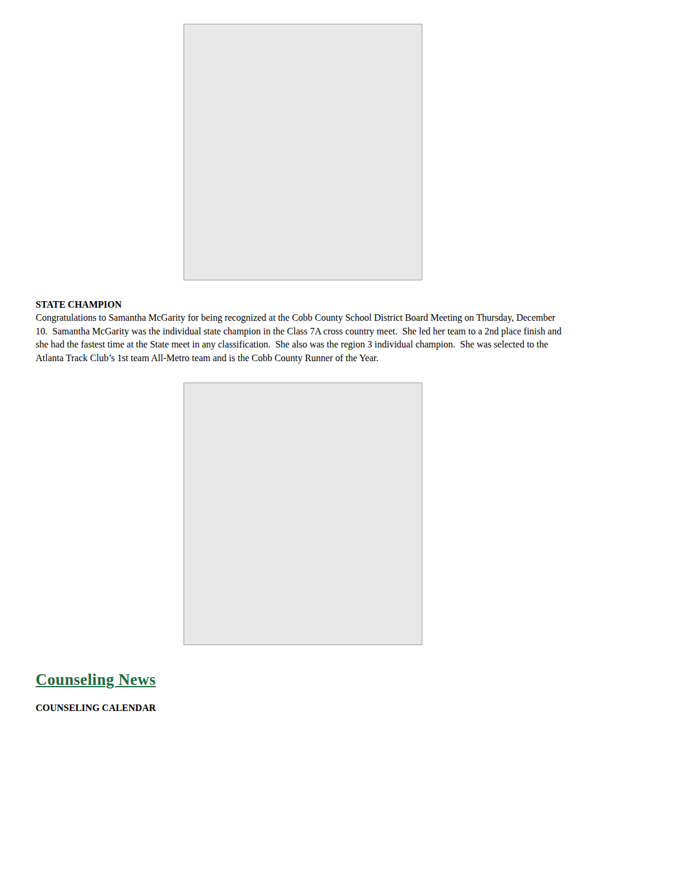State Champion
Congratulations to Samantha McGarity for being recognized at the Cobb County School District Board Meeting on Thursday, December 10. Samantha McGarity was the individual state champion in the Class 7A cross country meet. She led her team to a 2nd place finish and she had the fastest time at the State meet in any classification. She also was the region 3 individual champion. She was selected to the Atlanta Track Club’s 1st team All-Metro team and is the Cobb County Runner of the Year.
Counseling News
Counseling Calendar